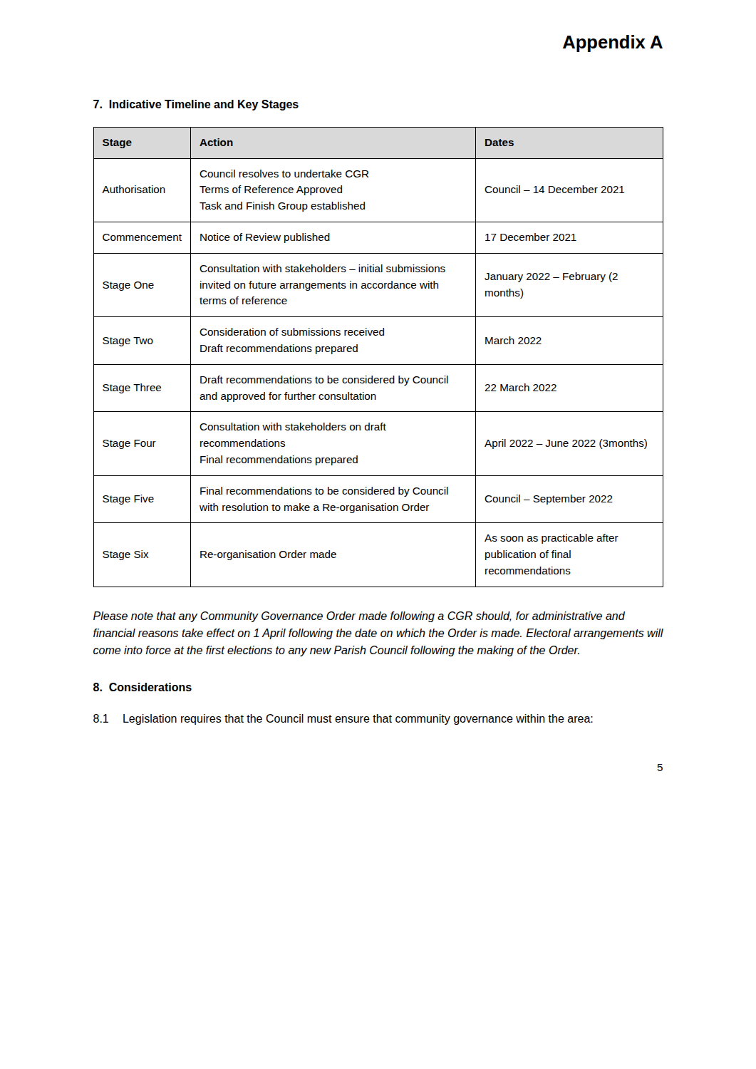Appendix A
7. Indicative Timeline and Key Stages
| Stage | Action | Dates |
| --- | --- | --- |
| Authorisation | Council resolves to undertake CGR Terms of Reference Approved Task and Finish Group established | Council – 14 December 2021 |
| Commencement | Notice of Review published | 17 December 2021 |
| Stage One | Consultation with stakeholders – initial submissions invited on future arrangements in accordance with terms of reference | January 2022 – February (2 months) |
| Stage Two | Consideration of submissions received Draft recommendations prepared | March 2022 |
| Stage Three | Draft recommendations to be considered by Council and approved for further consultation | 22 March 2022 |
| Stage Four | Consultation with stakeholders on draft recommendations Final recommendations prepared | April 2022 – June 2022 (3months) |
| Stage Five | Final recommendations to be considered by Council with resolution to make a Re-organisation Order | Council – September 2022 |
| Stage Six | Re-organisation Order made | As soon as practicable after publication of final recommendations |
Please note that any Community Governance Order made following a CGR should, for administrative and financial reasons take effect on 1 April following the date on which the Order is made. Electoral arrangements will come into force at the first elections to any new Parish Council following the making of the Order.
8. Considerations
8.1 Legislation requires that the Council must ensure that community governance within the area:
5